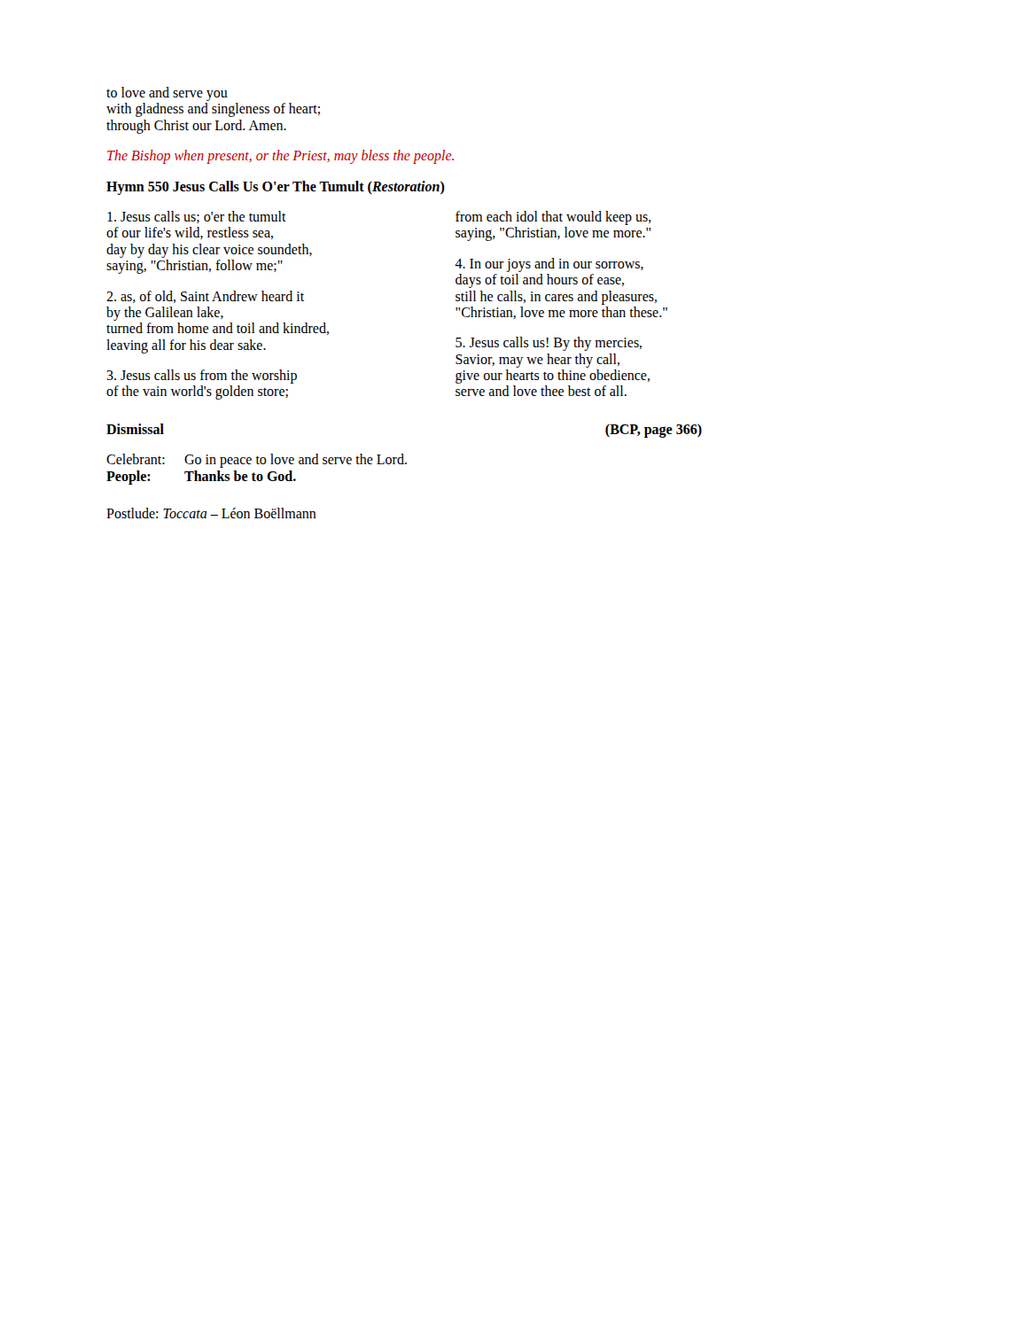to love and serve you
with gladness and singleness of heart;
through Christ our Lord. Amen.
The Bishop when present, or the Priest, may bless the people.
Hymn 550 Jesus Calls Us O'er The Tumult (Restoration)
1. Jesus calls us; o'er the tumult
of our life's wild, restless sea,
day by day his clear voice soundeth,
saying, "Christian, follow me;"
2. as, of old, Saint Andrew heard it
by the Galilean lake,
turned from home and toil and kindred,
leaving all for his dear sake.
3. Jesus calls us from the worship
of the vain world's golden store;
from each idol that would keep us,
saying, "Christian, love me more."
4. In our joys and in our sorrows,
days of toil and hours of ease,
still he calls, in cares and pleasures,
"Christian, love me more than these."
5. Jesus calls us! By thy mercies,
Savior, may we hear thy call,
give our hearts to thine obedience,
serve and love thee best of all.
Dismissal (BCP, page 366)
Celebrant: Go in peace to love and serve the Lord.
People: Thanks be to God.
Postlude: Toccata – Léon Boëllmann